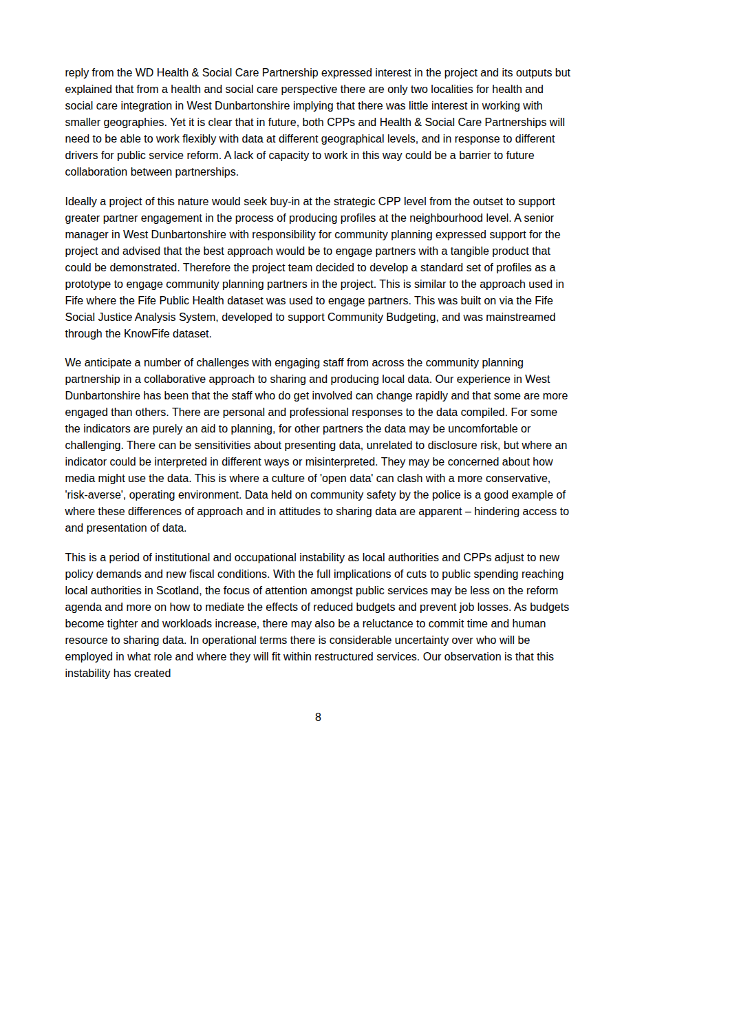reply from the WD Health & Social Care Partnership expressed interest in the project and its outputs but explained that from a health and social care perspective there are only two localities for health and social care integration in West Dunbartonshire implying that there was little interest in working with smaller geographies. Yet it is clear that in future, both CPPs and Health & Social Care Partnerships will need to be able to work flexibly with data at different geographical levels, and in response to different drivers for public service reform. A lack of capacity to work in this way could be a barrier to future collaboration between partnerships.
Ideally a project of this nature would seek buy-in at the strategic CPP level from the outset to support greater partner engagement in the process of producing profiles at the neighbourhood level. A senior manager in West Dunbartonshire with responsibility for community planning expressed support for the project and advised that the best approach would be to engage partners with a tangible product that could be demonstrated. Therefore the project team decided to develop a standard set of profiles as a prototype to engage community planning partners in the project. This is similar to the approach used in Fife where the Fife Public Health dataset was used to engage partners. This was built on via the Fife Social Justice Analysis System, developed to support Community Budgeting, and was mainstreamed through the KnowFife dataset.
We anticipate a number of challenges with engaging staff from across the community planning partnership in a collaborative approach to sharing and producing local data. Our experience in West Dunbartonshire has been that the staff who do get involved can change rapidly and that some are more engaged than others. There are personal and professional responses to the data compiled. For some the indicators are purely an aid to planning, for other partners the data may be uncomfortable or challenging. There can be sensitivities about presenting data, unrelated to disclosure risk, but where an indicator could be interpreted in different ways or misinterpreted. They may be concerned about how media might use the data. This is where a culture of 'open data' can clash with a more conservative, 'risk-averse', operating environment. Data held on community safety by the police is a good example of where these differences of approach and in attitudes to sharing data are apparent – hindering access to and presentation of data.
This is a period of institutional and occupational instability as local authorities and CPPs adjust to new policy demands and new fiscal conditions. With the full implications of cuts to public spending reaching local authorities in Scotland, the focus of attention amongst public services may be less on the reform agenda and more on how to mediate the effects of reduced budgets and prevent job losses. As budgets become tighter and workloads increase, there may also be a reluctance to commit time and human resource to sharing data. In operational terms there is considerable uncertainty over who will be employed in what role and where they will fit within restructured services. Our observation is that this instability has created
8